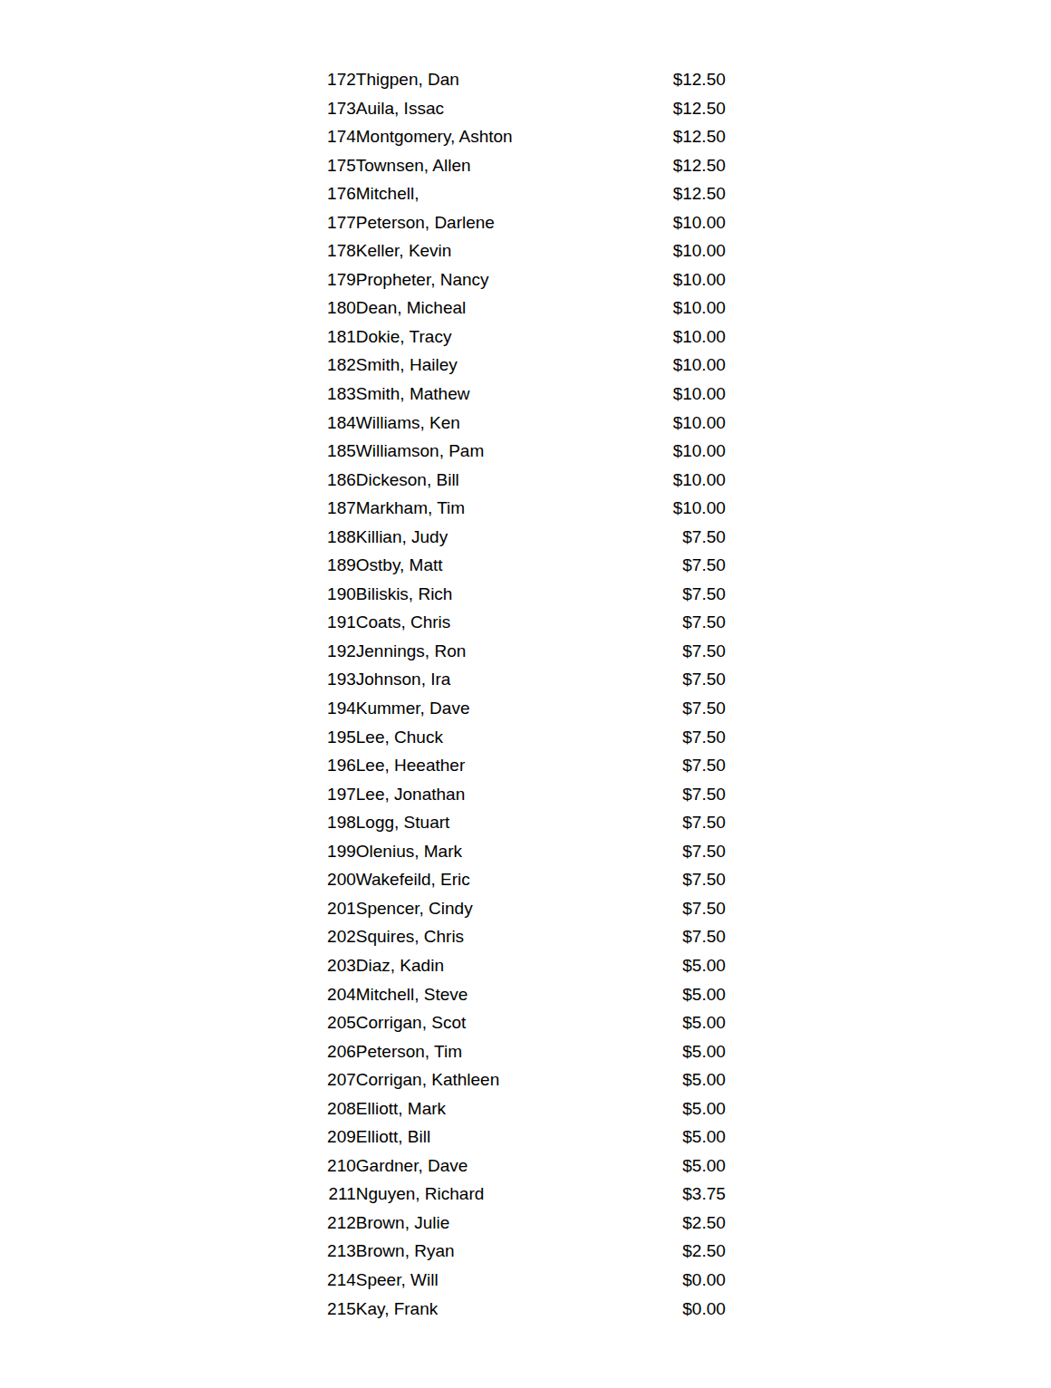| 172 | Thigpen, Dan | $12.50 |
| 173 | Auila, Issac | $12.50 |
| 174 | Montgomery, Ashton | $12.50 |
| 175 | Townsen, Allen | $12.50 |
| 176 | Mitchell, | $12.50 |
| 177 | Peterson, Darlene | $10.00 |
| 178 | Keller, Kevin | $10.00 |
| 179 | Propheter, Nancy | $10.00 |
| 180 | Dean, Micheal | $10.00 |
| 181 | Dokie, Tracy | $10.00 |
| 182 | Smith, Hailey | $10.00 |
| 183 | Smith, Mathew | $10.00 |
| 184 | Williams, Ken | $10.00 |
| 185 | Williamson, Pam | $10.00 |
| 186 | Dickeson, Bill | $10.00 |
| 187 | Markham, Tim | $10.00 |
| 188 | Killian, Judy | $7.50 |
| 189 | Ostby, Matt | $7.50 |
| 190 | Biliskis, Rich | $7.50 |
| 191 | Coats, Chris | $7.50 |
| 192 | Jennings, Ron | $7.50 |
| 193 | Johnson, Ira | $7.50 |
| 194 | Kummer, Dave | $7.50 |
| 195 | Lee, Chuck | $7.50 |
| 196 | Lee, Heeather | $7.50 |
| 197 | Lee, Jonathan | $7.50 |
| 198 | Logg, Stuart | $7.50 |
| 199 | Olenius, Mark | $7.50 |
| 200 | Wakefeild, Eric | $7.50 |
| 201 | Spencer, Cindy | $7.50 |
| 202 | Squires, Chris | $7.50 |
| 203 | Diaz, Kadin | $5.00 |
| 204 | Mitchell, Steve | $5.00 |
| 205 | Corrigan, Scot | $5.00 |
| 206 | Peterson, Tim | $5.00 |
| 207 | Corrigan, Kathleen | $5.00 |
| 208 | Elliott, Mark | $5.00 |
| 209 | Elliott, Bill | $5.00 |
| 210 | Gardner, Dave | $5.00 |
| 211 | Nguyen, Richard | $3.75 |
| 212 | Brown, Julie | $2.50 |
| 213 | Brown, Ryan | $2.50 |
| 214 | Speer, Will | $0.00 |
| 215 | Kay, Frank | $0.00 |